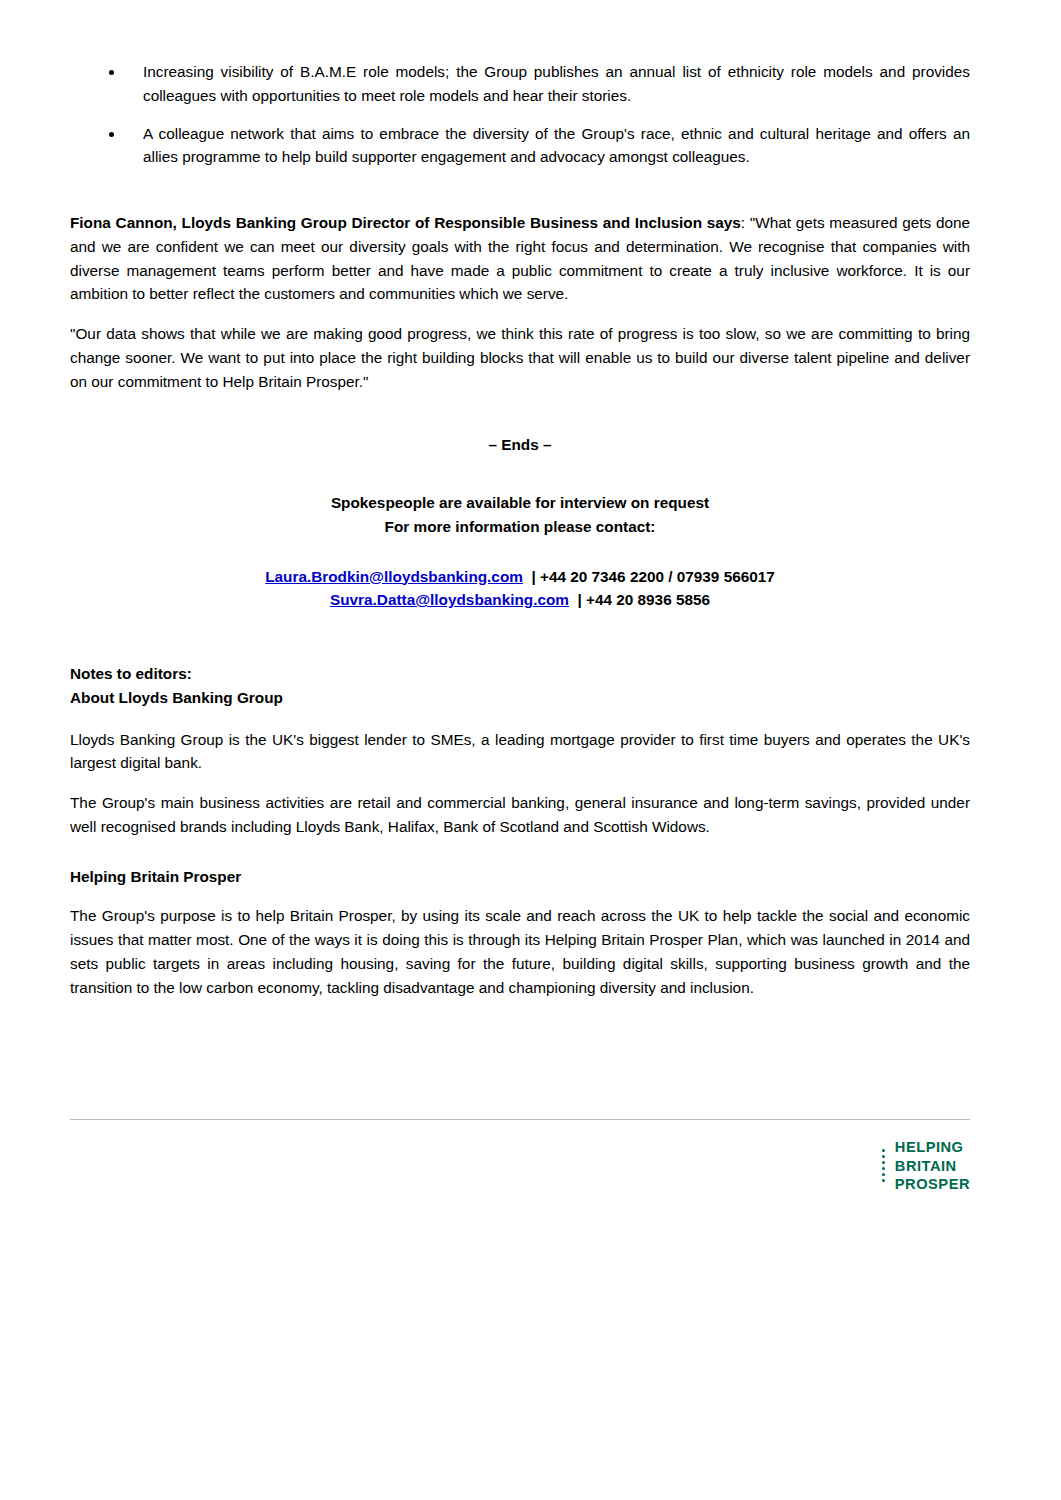Increasing visibility of B.A.M.E role models; the Group publishes an annual list of ethnicity role models and provides colleagues with opportunities to meet role models and hear their stories.
A colleague network that aims to embrace the diversity of the Group's race, ethnic and cultural heritage and offers an allies programme to help build supporter engagement and advocacy amongst colleagues.
Fiona Cannon, Lloyds Banking Group Director of Responsible Business and Inclusion says: "What gets measured gets done and we are confident we can meet our diversity goals with the right focus and determination. We recognise that companies with diverse management teams perform better and have made a public commitment to create a truly inclusive workforce. It is our ambition to better reflect the customers and communities which we serve.
"Our data shows that while we are making good progress, we think this rate of progress is too slow, so we are committing to bring change sooner. We want to put into place the right building blocks that will enable us to build our diverse talent pipeline and deliver on our commitment to Help Britain Prosper."
– Ends –
Spokespeople are available for interview on request
For more information please contact:
Laura.Brodkin@lloydsbanking.com | +44 20 7346 2200 / 07939 566017
Suvra.Datta@lloydsbanking.com | +44 20 8936 5856
Notes to editors:
About Lloyds Banking Group
Lloyds Banking Group is the UK's biggest lender to SMEs, a leading mortgage provider to first time buyers and operates the UK's largest digital bank.
The Group's main business activities are retail and commercial banking, general insurance and long-term savings, provided under well recognised brands including Lloyds Bank, Halifax, Bank of Scotland and Scottish Widows.
Helping Britain Prosper
The Group's purpose is to help Britain Prosper, by using its scale and reach across the UK to help tackle the social and economic issues that matter most. One of the ways it is doing this is through its Helping Britain Prosper Plan, which was launched in 2014 and sets public targets in areas including housing, saving for the future, building digital skills, supporting business growth and the transition to the low carbon economy, tackling disadvantage and championing diversity and inclusion.
HELPING
BRITAIN
PROSPER